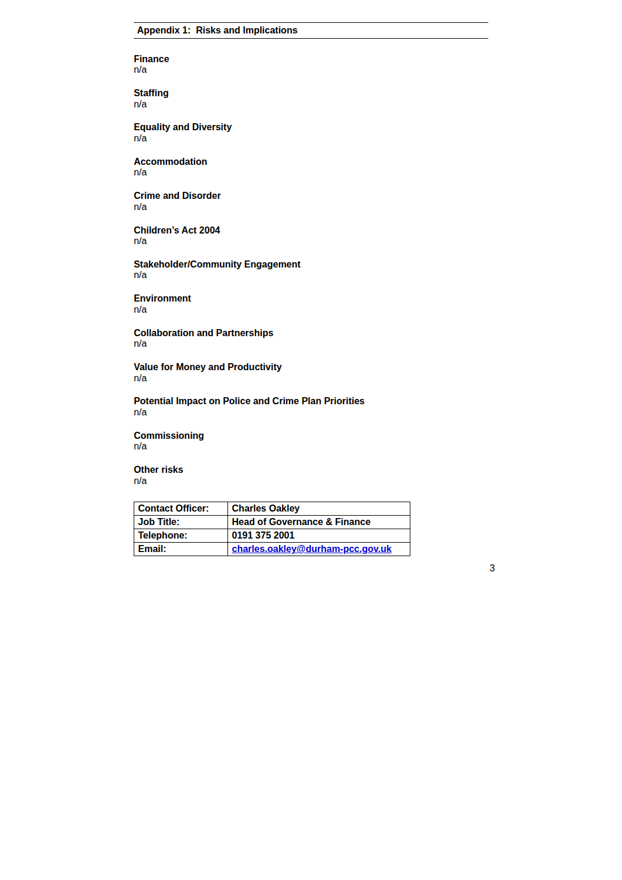Appendix 1: Risks and Implications
Finance
n/a
Staffing
n/a
Equality and Diversity
n/a
Accommodation
n/a
Crime and Disorder
n/a
Children’s Act 2004
n/a
Stakeholder/Community Engagement
n/a
Environment
n/a
Collaboration and Partnerships
n/a
Value for Money and Productivity
n/a
Potential Impact on Police and Crime Plan Priorities
n/a
Commissioning
n/a
Other risks
n/a
| Contact Officer: | Charles Oakley |
| Job Title: | Head of Governance & Finance |
| Telephone: | 0191 375 2001 |
| Email: | charles.oakley@durham-pcc.gov.uk |
3